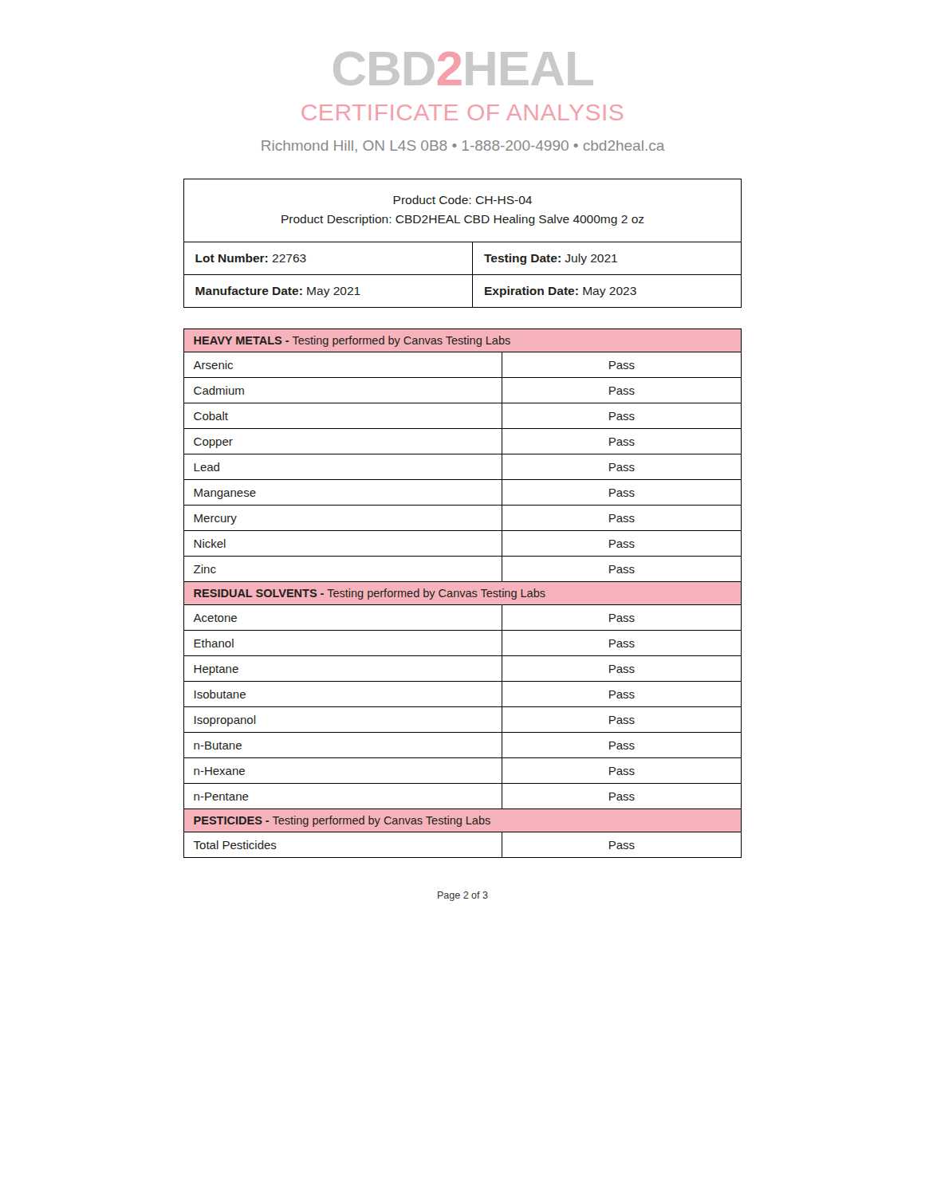CBD2 HEAL
CERTIFICATE OF ANALYSIS
Richmond Hill, ON L4S 0B8 • 1-888-200-4990 • cbd2heal.ca
| Product Code: CH-HS-04 Product Description: CBD2HEAL CBD Healing Salve 4000mg 2 oz |
| Lot Number: 22763 | Testing Date: July 2021 |
| Manufacture Date: May 2021 | Expiration Date: May 2023 |
| HEAVY METALS - Testing performed by Canvas Testing Labs |
| Arsenic | Pass |
| Cadmium | Pass |
| Cobalt | Pass |
| Copper | Pass |
| Lead | Pass |
| Manganese | Pass |
| Mercury | Pass |
| Nickel | Pass |
| Zinc | Pass |
| RESIDUAL SOLVENTS - Testing performed by Canvas Testing Labs |
| Acetone | Pass |
| Ethanol | Pass |
| Heptane | Pass |
| Isobutane | Pass |
| Isopropanol | Pass |
| n-Butane | Pass |
| n-Hexane | Pass |
| n-Pentane | Pass |
| PESTICIDES - Testing performed by Canvas Testing Labs |
| Total Pesticides | Pass |
Page 2 of 3